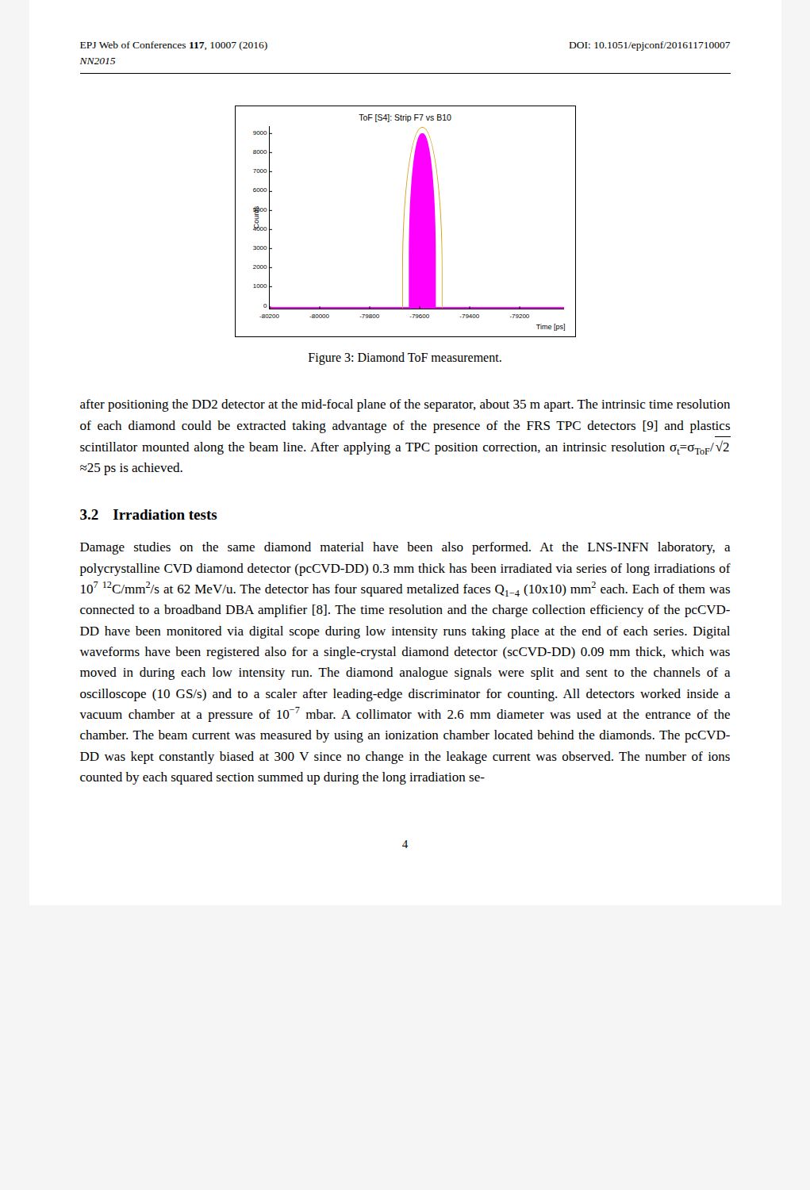EPJ Web of Conferences 117, 10007 (2016) DOI: 10.1051/epjconf/201611710007
NN2015
ToF [S4]: Strip F7 vs B10
Counts 9000 8000 7000 6000 5000 4000 3000 2000 1000 0
-80200 -80000 -79800 -79600 -79400 -79200
Time [ps]
Figure 3: Diamond ToF measurement.
after positioning the DD2 detector at the mid-focal plane of the separator, about 35 m apart. The intrinsic time resolution of each diamond could be extracted taking advantage of the presence of the FRS TPC detectors [9] and plastics scintillator mounted along the beam line. After applying a TPC position correction, an intrinsic resolution σt=σToF/√2 ≈25 ps is achieved.
3.2 Irradiation tests
Damage studies on the same diamond material have been also performed. At the LNS-INFN laboratory, a polycrystalline CVD diamond detector (pcCVD-DD) 0.3 mm thick has been irradiated via series of long irradiations of 107 12C/mm2/s at 62 MeV/u. The detector has four squared metalized faces Q1−4 (10x10) mm2 each. Each of them was connected to a broadband DBA amplifier [8]. The time resolution and the charge collection efficiency of the pcCVD-DD have been monitored via digital scope during low intensity runs taking place at the end of each series. Digital waveforms have been registered also for a single-crystal diamond detector (scCVD-DD) 0.09 mm thick, which was moved in during each low intensity run. The diamond analogue signals were split and sent to the channels of a oscilloscope (10 GS/s) and to a scaler after leading-edge discriminator for counting. All detectors worked inside a vacuum chamber at a pressure of 10−7 mbar. A collimator with 2.6 mm diameter was used at the entrance of the chamber. The beam current was measured by using an ionization chamber located behind the diamonds. The pcCVD-DD was kept constantly biased at 300 V since no change in the leakage current was observed. The number of ions counted by each squared section summed up during the long irradiation se-
4